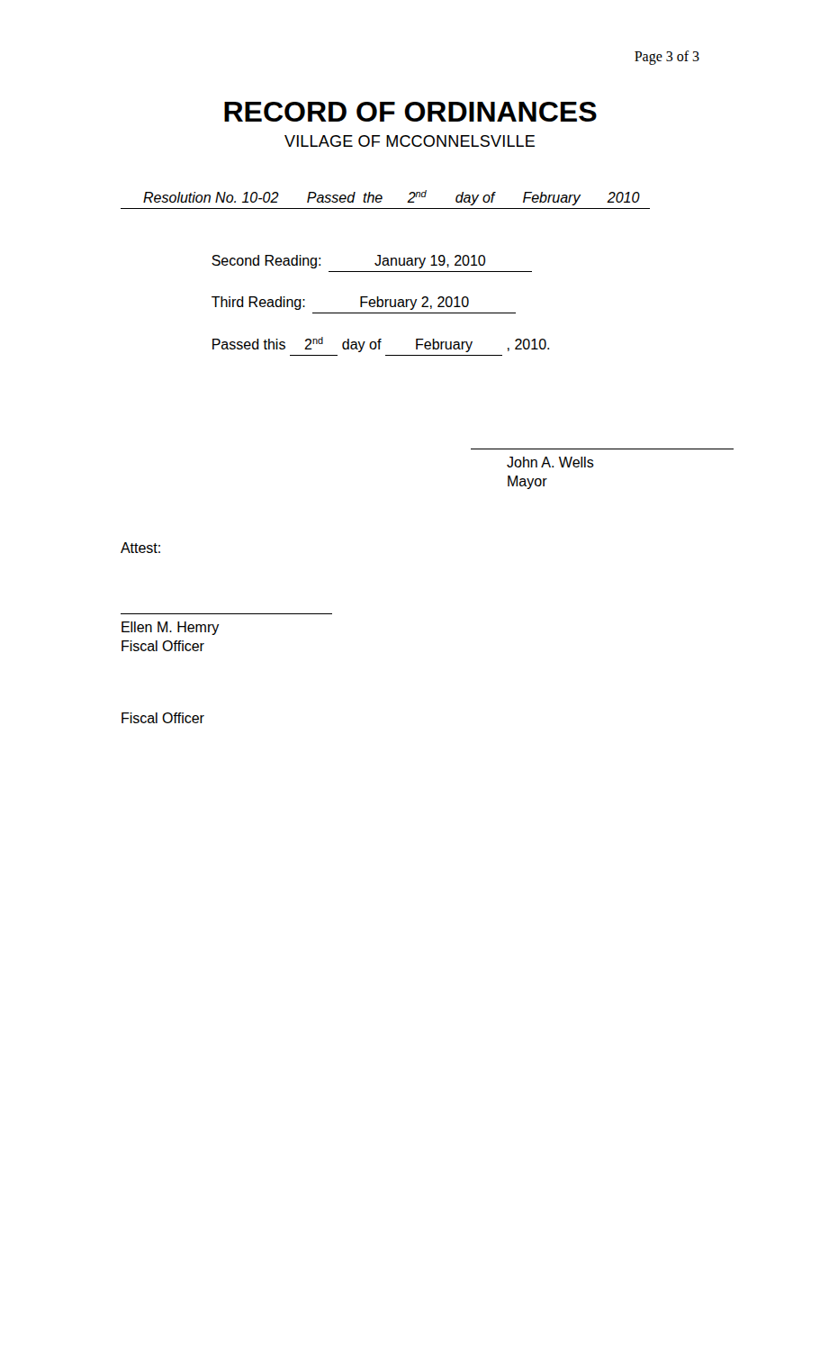Page 3 of 3
RECORD OF ORDINANCES
VILLAGE OF MCCONNELSVILLE
Resolution No. 10-02 Passed the 2nd day of February 2010
Second Reading: January 19, 2010
Third Reading: February 2, 2010
Passed this 2nd day of February, 2010.
John A. Wells
Mayor
Attest:
Ellen M. Hemry
Fiscal Officer
Fiscal Officer